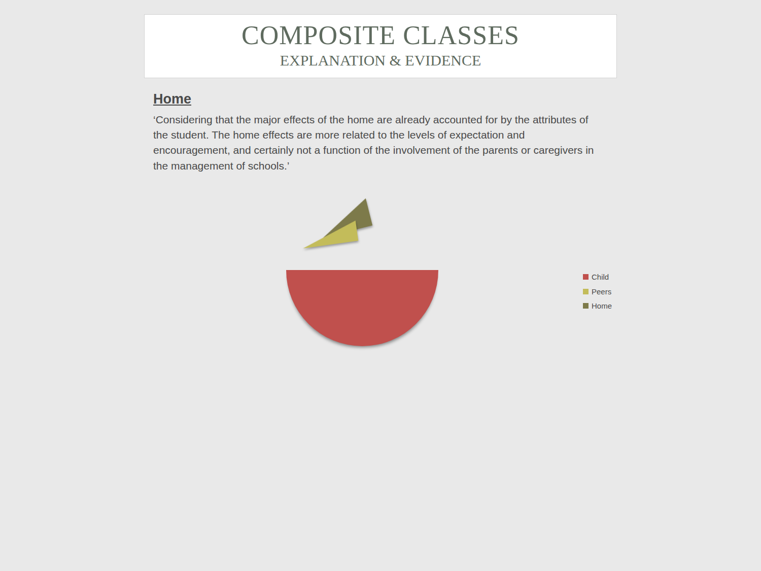Composite Classes
Explanation & Evidence
Home
‘Considering that the major effects of the home are already accounted for by the attributes of the student. The home effects are more related to the levels of expectation and encouragement, and certainly not a function of the involvement of the parents or caregivers in the management of schools.’
Child
Peers
Home